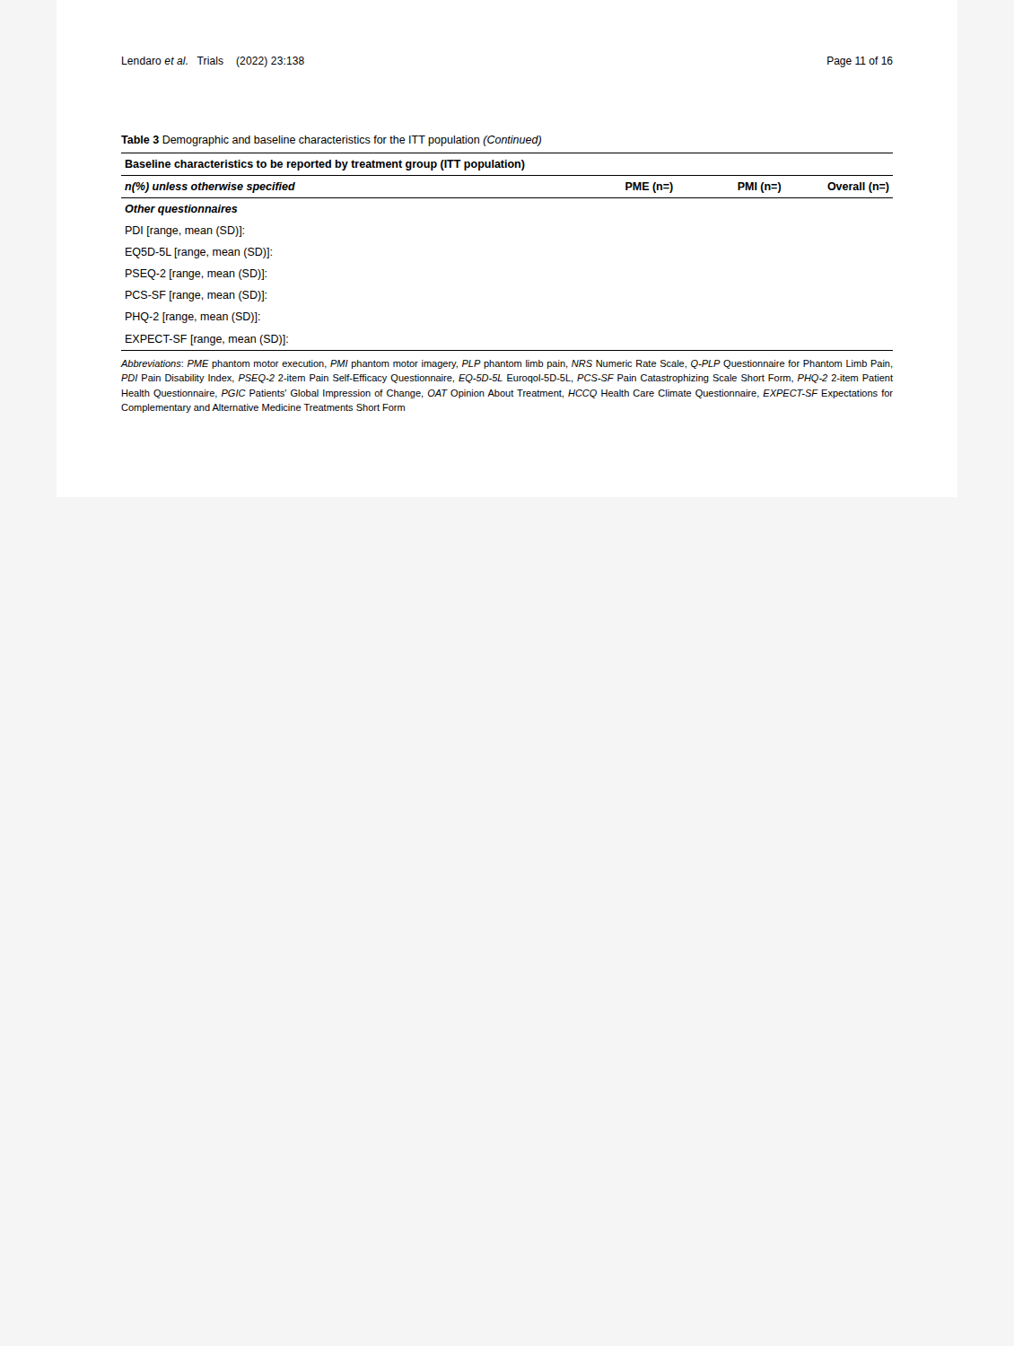Lendaro et al. Trials (2022) 23:138
Page 11 of 16
Table 3 Demographic and baseline characteristics for the ITT population (Continued)
| Baseline characteristics to be reported by treatment group (ITT population) |
| n(%) unless otherwise specified | PME (n=) | PMI (n=) | Overall (n=) |
| Other questionnaires | | | |
| PDI [range, mean (SD)]: | | | |
| EQ5D-5L [range, mean (SD)]: | | | |
| PSEQ-2 [range, mean (SD)]: | | | |
| PCS-SF [range, mean (SD)]: | | | |
| PHQ-2 [range, mean (SD)]: | | | |
| EXPECT-SF [range, mean (SD)]: | | | |
Abbreviations: PME phantom motor execution, PMI phantom motor imagery, PLP phantom limb pain, NRS Numeric Rate Scale, Q-PLP Questionnaire for Phantom Limb Pain, PDI Pain Disability Index, PSEQ-2 2-item Pain Self-Efficacy Questionnaire, EQ-5D-5L Euroqol-5D-5L, PCS-SF Pain Catastrophizing Scale Short Form, PHQ-2 2-item Patient Health Questionnaire, PGIC Patients' Global Impression of Change, OAT Opinion About Treatment, HCCQ Health Care Climate Questionnaire, EXPECT-SF Expectations for Complementary and Alternative Medicine Treatments Short Form